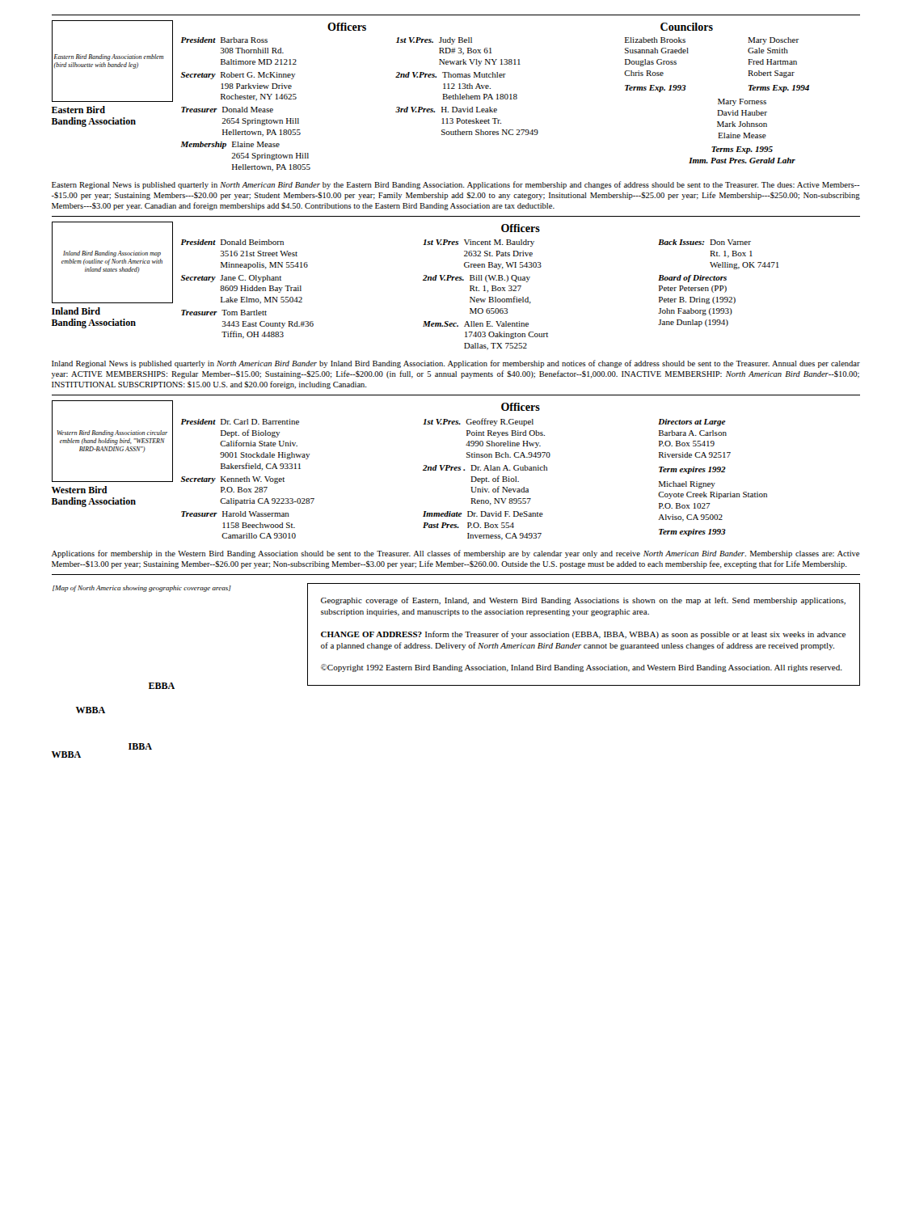Eastern Bird Banding Association emblem (bird silhouette with banded leg)
Eastern Bird
Banding Association
Officers
Councilors
President
Barbara Ross
308 Thornhill Rd.
Baltimore MD 21212
Secretary
Robert G. McKinney
198 Parkview Drive
Rochester, NY 14625
Treasurer
Donald Mease
2654 Springtown Hill
Hellertown, PA 18055
Membership
Elaine Mease
2654 Springtown Hill
Hellertown, PA 18055
1st V.Pres.
Judy Bell
RD# 3, Box 61
Newark Vly NY 13811
2nd V.Pres.
Thomas Mutchler
112 13th Ave.
Bethlehem PA 18018
3rd V.Pres.
H. David Leake
113 Poteskeet Tr.
Southern Shores NC 27949
Elizabeth Brooks
Susannah Graedel
Douglas Gross
Chris Rose
Mary Doscher
Gale Smith
Fred Hartman
Robert Sagar
Terms Exp. 1993
Terms Exp. 1994
Mary Forness
David Hauber
Mark Johnson
Elaine Mease
Terms Exp. 1995
Imm. Past Pres. Gerald Lahr
Eastern Regional News is published quarterly in North American Bird Bander by the Eastern Bird Banding Association. Applications for membership and changes of address should be sent to the Treasurer. The dues: Active Members---$15.00 per year; Sustaining Members---$20.00 per year; Student Members-$10.00 per year; Family Membership add $2.00 to any category; Insitutional Membership---$25.00 per year; Life Membership---$250.00; Non-subscribing Members---$3.00 per year. Canadian and foreign memberships add $4.50. Contributions to the Eastern Bird Banding Association are tax deductible.
Inland Bird Banding Association map emblem (outline of North America with inland states shaded)
Inland Bird
Banding Association
Officers
President
Donald Beimborn
3516 21st Street West
Minneapolis, MN 55416
Secretary
Jane C. Olyphant
8609 Hidden Bay Trail
Lake Elmo, MN 55042
Treasurer
Tom Bartlett
3443 East County Rd.#36
Tiffin, OH 44883
1st V.Pres
Vincent M. Bauldry
2632 St. Pats Drive
Green Bay, WI 54303
2nd V.Pres.
Bill (W.B.) Quay
Rt. 1, Box 327
New Bloomfield,
MO 65063
Mem.Sec.
Allen E. Valentine
17403 Oakington Court
Dallas, TX 75252
Back Issues:
Don Varner
Rt. 1, Box 1
Welling, OK 74471
Board of Directors
Peter Petersen (PP)
Peter B. Dring (1992)
John Faaborg (1993)
Jane Dunlap (1994)
Inland Regional News is published quarterly in North American Bird Bander by Inland Bird Banding Association. Application for membership and notices of change of address should be sent to the Treasurer. Annual dues per calendar year: ACTIVE MEMBERSHIPS: Regular Member--$15.00; Sustaining--$25.00; Life--$200.00 (in full, or 5 annual payments of $40.00); Benefactor--$1,000.00. INACTIVE MEMBERSHIP: North American Bird Bander--$10.00; INSTITUTIONAL SUBSCRIPTIONS: $15.00 U.S. and $20.00 foreign, including Canadian.
Western Bird Banding Association circular emblem (hand holding bird, "WESTERN BIRD-BANDING ASSN")
Western Bird
Banding Association
Officers
President
Dr. Carl D. Barrentine
Dept. of Biology
California State Univ.
9001 Stockdale Highway
Bakersfield, CA 93311
Secretary
Kenneth W. Voget
P.O. Box 287
Calipatria CA 92233-0287
Treasurer
Harold Wasserman
1158 Beechwood St.
Camarillo CA 93010
1st V.Pres.
Geoffrey R.Geupel
Point Reyes Bird Obs.
4990 Shoreline Hwy.
Stinson Bch. CA.94970
2nd VPres .
Dr. Alan A. Gubanich
Dept. of Biol.
Univ. of Nevada
Reno, NV 89557
Immediate
Past Pres.
Dr. David F. DeSante
P.O. Box 554
Inverness, CA 94937
Directors at Large
Barbara A. Carlson
P.O. Box 55419
Riverside CA 92517
Term expires 1992
Michael Rigney
Coyote Creek Riparian Station
P.O. Box 1027
Alviso, CA 95002
Term expires 1993
Applications for membership in the Western Bird Banding Association should be sent to the Treasurer. All classes of membership are by calendar year only and receive North American Bird Bander. Membership classes are: Active Member--$13.00 per year; Sustaining Member--$26.00 per year; Non-subscribing Member--$3.00 per year; Life Member--$260.00. Outside the U.S. postage must be added to each membership fee, excepting that for Life Membership.
[Map of North America showing geographic coverage areas]
EBBA
WBBA
IBBA
WBBA
Geographic coverage of Eastern, Inland, and Western Bird Banding Associations is shown on the map at left. Send membership applications, subscription inquiries, and manuscripts to the association representing your geographic area.
CHANGE OF ADDRESS? Inform the Treasurer of your association (EBBA, IBBA, WBBA) as soon as possible or at least six weeks in advance of a planned change of address. Delivery of North American Bird Bander cannot be guaranteed unless changes of address are received promptly.
©Copyright 1992 Eastern Bird Banding Association, Inland Bird Banding Association, and Western Bird Banding Association. All rights reserved.